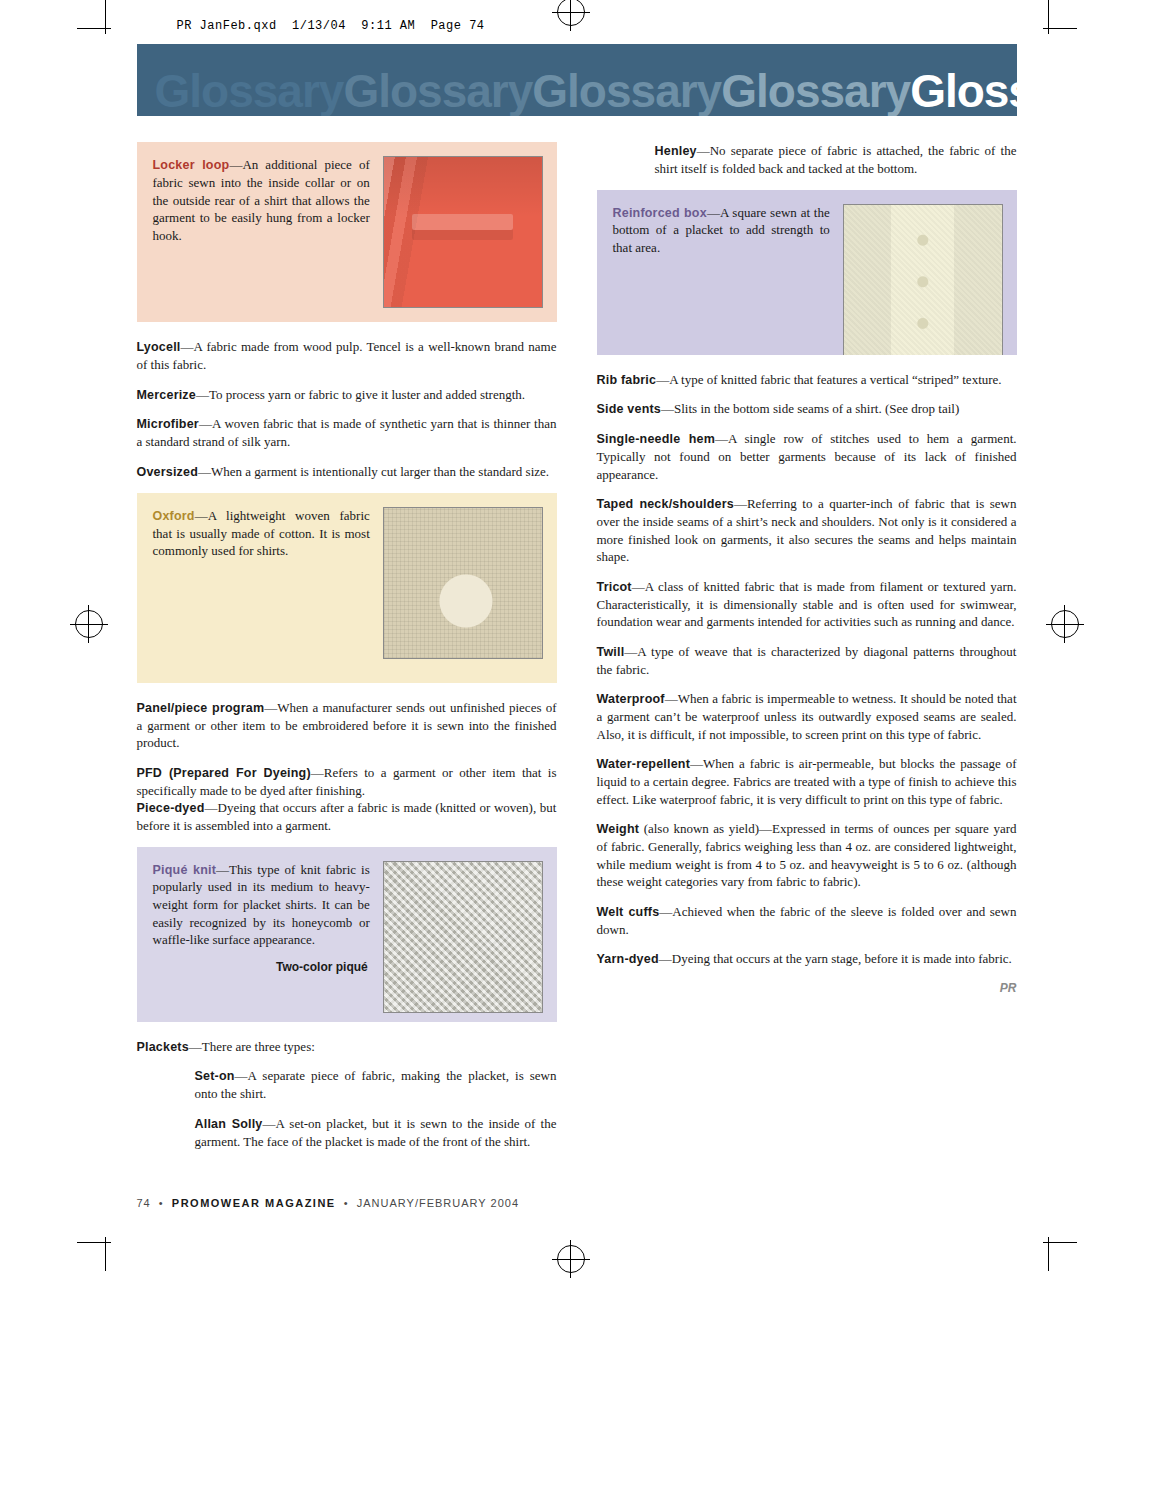PR JanFeb.qxd 1/13/04 9:11 AM Page 74
Glossary Glossary Glossary Glossary Glossary
Locker loop—An additional piece of fabric sewn into the inside collar or on the outside rear of a shirt that allows the garment to be easily hung from a locker hook.
Lyocell—A fabric made from wood pulp. Tencel is a well-known brand name of this fabric.
Mercerize—To process yarn or fabric to give it luster and added strength.
Microfiber—A woven fabric that is made of synthetic yarn that is thinner than a standard strand of silk yarn.
Oversized—When a garment is intentionally cut larger than the standard size.
Oxford—A lightweight woven fabric that is usually made of cotton. It is most commonly used for shirts.
Panel/piece program—When a manufacturer sends out unfinished pieces of a garment or other item to be embroidered before it is sewn into the finished product.
PFD (Prepared For Dyeing)—Refers to a garment or other item that is specifically made to be dyed after finishing.
Piece-dyed—Dyeing that occurs after a fabric is made (knitted or woven), but before it is assembled into a garment.
Piqué knit—This type of knit fabric is popularly used in its medium to heavy-weight form for placket shirts. It can be easily recognized by its honeycomb or waffle-like surface appearance.
Two-color piqué
Plackets—There are three types:
Set-on—A separate piece of fabric, making the placket, is sewn onto the shirt.
Allan Solly—A set-on placket, but it is sewn to the inside of the garment. The face of the placket is made of the front of the shirt.
Henley—No separate piece of fabric is attached, the fabric of the shirt itself is folded back and tacked at the bottom.
Reinforced box—A square sewn at the bottom of a placket to add strength to that area.
Rib fabric—A type of knitted fabric that features a vertical “striped” texture.
Side vents—Slits in the bottom side seams of a shirt. (See drop tail)
Single-needle hem—A single row of stitches used to hem a garment. Typically not found on better garments because of its lack of finished appearance.
Taped neck/shoulders—Referring to a quarter-inch of fabric that is sewn over the inside seams of a shirt’s neck and shoulders. Not only is it considered a more finished look on garments, it also secures the seams and helps maintain shape.
Tricot—A class of knitted fabric that is made from filament or textured yarn. Characteristically, it is dimensionally stable and is often used for swimwear, foundation wear and garments intended for activities such as running and dance.
Twill—A type of weave that is characterized by diagonal patterns throughout the fabric.
Waterproof—When a fabric is impermeable to wetness. It should be noted that a garment can’t be waterproof unless its outwardly exposed seams are sealed. Also, it is difficult, if not impossible, to screen print on this type of fabric.
Water-repellent—When a fabric is air-permeable, but blocks the passage of liquid to a certain degree. Fabrics are treated with a type of finish to achieve this effect. Like waterproof fabric, it is very difficult to print on this type of fabric.
Weight (also known as yield)—Expressed in terms of ounces per square yard of fabric. Generally, fabrics weighing less than 4 oz. are considered lightweight, while medium weight is from 4 to 5 oz. and heavyweight is 5 to 6 oz. (although these weight categories vary from fabric to fabric).
Welt cuffs—Achieved when the fabric of the sleeve is folded over and sewn down.
Yarn-dyed—Dyeing that occurs at the yarn stage, before it is made into fabric.
PR
74 • PROMOWEAR MAGAZINE • JANUARY/FEBRUARY 2004